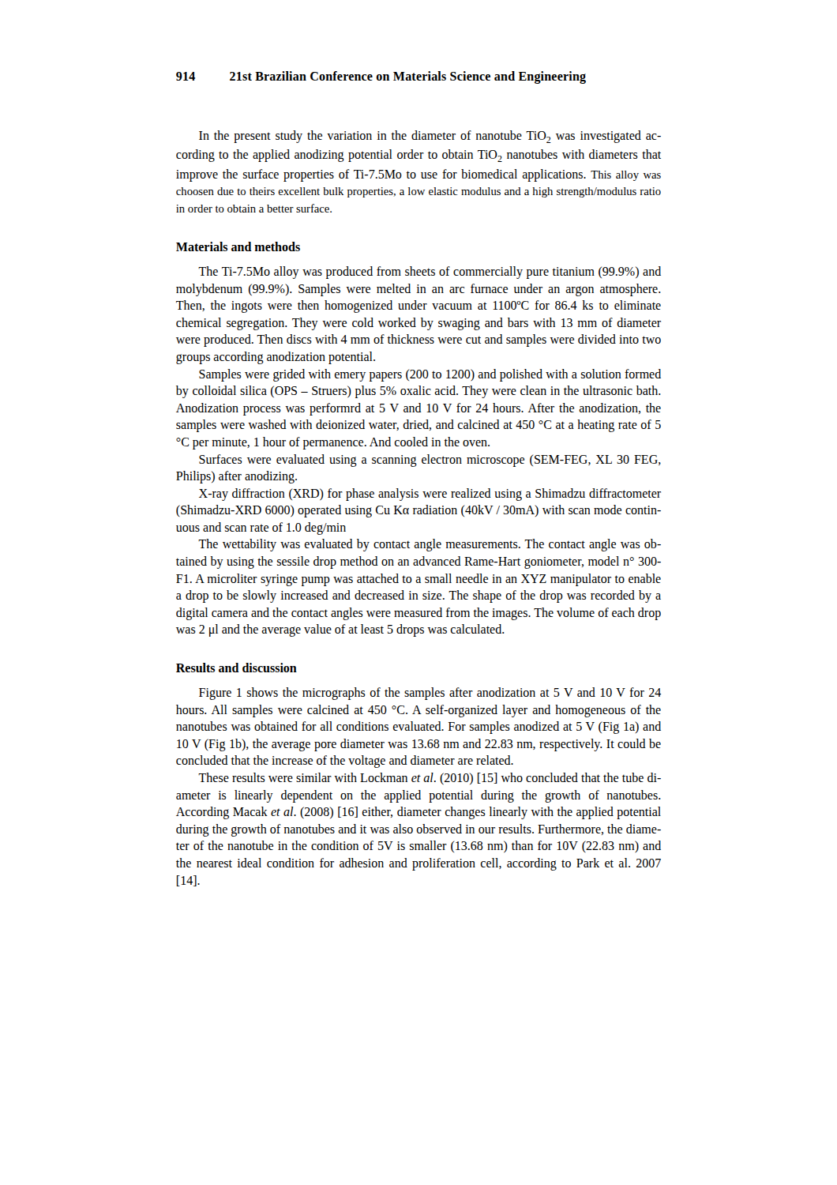91421st Brazilian Conference on Materials Science and Engineering
In the present study the variation in the diameter of nanotube TiO2 was investigated according to the applied anodizing potential order to obtain TiO2 nanotubes with diameters that improve the surface properties of Ti-7.5Mo to use for biomedical applications. This alloy was choosen due to theirs excellent bulk properties, a low elastic modulus and a high strength/modulus ratio in order to obtain a better surface.
Materials and methods
The Ti-7.5Mo alloy was produced from sheets of commercially pure titanium (99.9%) and molybdenum (99.9%). Samples were melted in an arc furnace under an argon atmosphere. Then, the ingots were then homogenized under vacuum at 1100ºC for 86.4 ks to eliminate chemical segregation. They were cold worked by swaging and bars with 13 mm of diameter were produced. Then discs with 4 mm of thickness were cut and samples were divided into two groups according anodization potential.
Samples were grided with emery papers (200 to 1200) and polished with a solution formed by colloidal silica (OPS – Struers) plus 5% oxalic acid. They were clean in the ultrasonic bath. Anodization process was performrd at 5 V and 10 V for 24 hours. After the anodization, the samples were washed with deionized water, dried, and calcined at 450 °C at a heating rate of 5 °C per minute, 1 hour of permanence. And cooled in the oven.
Surfaces were evaluated using a scanning electron microscope (SEM-FEG, XL 30 FEG, Philips) after anodizing.
X-ray diffraction (XRD) for phase analysis were realized using a Shimadzu diffractometer (Shimadzu-XRD 6000) operated using Cu Kα radiation (40kV / 30mA) with scan mode continuous and scan rate of 1.0 deg/min
The wettability was evaluated by contact angle measurements. The contact angle was obtained by using the sessile drop method on an advanced Rame-Hart goniometer, model n° 300-F1. A microliter syringe pump was attached to a small needle in an XYZ manipulator to enable a drop to be slowly increased and decreased in size. The shape of the drop was recorded by a digital camera and the contact angles were measured from the images. The volume of each drop was 2 μl and the average value of at least 5 drops was calculated.
Results and discussion
Figure 1 shows the micrographs of the samples after anodization at 5 V and 10 V for 24 hours. All samples were calcined at 450 °C. A self-organized layer and homogeneous of the nanotubes was obtained for all conditions evaluated. For samples anodized at 5 V (Fig 1a) and 10 V (Fig 1b), the average pore diameter was 13.68 nm and 22.83 nm, respectively. It could be concluded that the increase of the voltage and diameter are related.
These results were similar with Lockman et al. (2010) [15] who concluded that the tube diameter is linearly dependent on the applied potential during the growth of nanotubes. According Macak et al. (2008) [16] either, diameter changes linearly with the applied potential during the growth of nanotubes and it was also observed in our results. Furthermore, the diameter of the nanotube in the condition of 5V is smaller (13.68 nm) than for 10V (22.83 nm) and the nearest ideal condition for adhesion and proliferation cell, according to Park et al. 2007 [14].